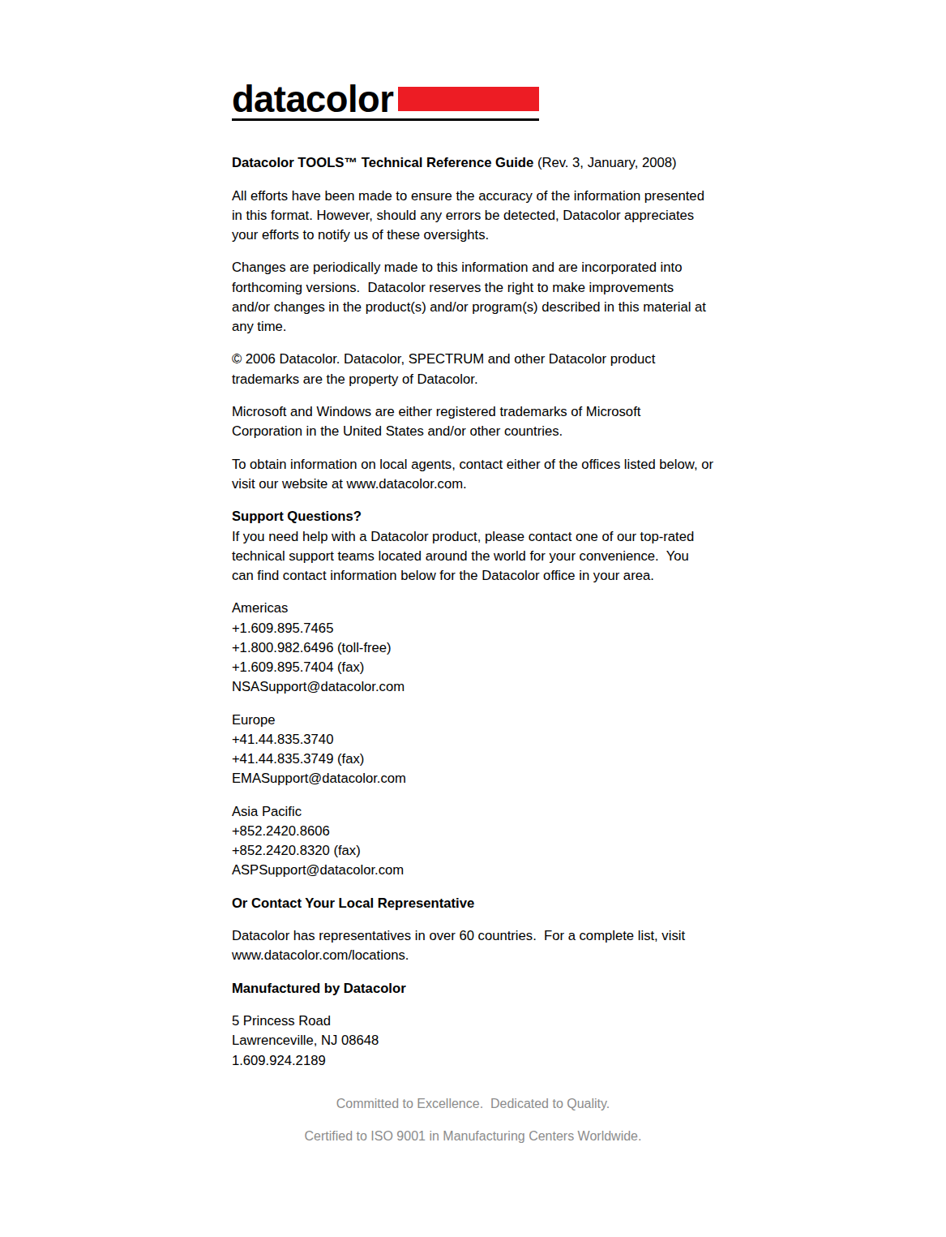datacolor
Datacolor TOOLS™ Technical Reference Guide (Rev. 3, January, 2008)
All efforts have been made to ensure the accuracy of the information presented in this format. However, should any errors be detected, Datacolor appreciates your efforts to notify us of these oversights.
Changes are periodically made to this information and are incorporated into forthcoming versions. Datacolor reserves the right to make improvements and/or changes in the product(s) and/or program(s) described in this material at any time.
© 2006 Datacolor. Datacolor, SPECTRUM and other Datacolor product trademarks are the property of Datacolor.
Microsoft and Windows are either registered trademarks of Microsoft Corporation in the United States and/or other countries.
To obtain information on local agents, contact either of the offices listed below, or visit our website at www.datacolor.com.
Support Questions?
If you need help with a Datacolor product, please contact one of our top-rated technical support teams located around the world for your convenience. You can find contact information below for the Datacolor office in your area.
Americas
+1.609.895.7465
+1.800.982.6496 (toll-free)
+1.609.895.7404 (fax)
NSASupport@datacolor.com
Europe
+41.44.835.3740
+41.44.835.3749 (fax)
EMASupport@datacolor.com
Asia Pacific
+852.2420.8606
+852.2420.8320 (fax)
ASPSupport@datacolor.com
Or Contact Your Local Representative
Datacolor has representatives in over 60 countries. For a complete list, visit www.datacolor.com/locations.
Manufactured by Datacolor
5 Princess Road
Lawrenceville, NJ 08648
1.609.924.2189
Committed to Excellence. Dedicated to Quality.
Certified to ISO 9001 in Manufacturing Centers Worldwide.